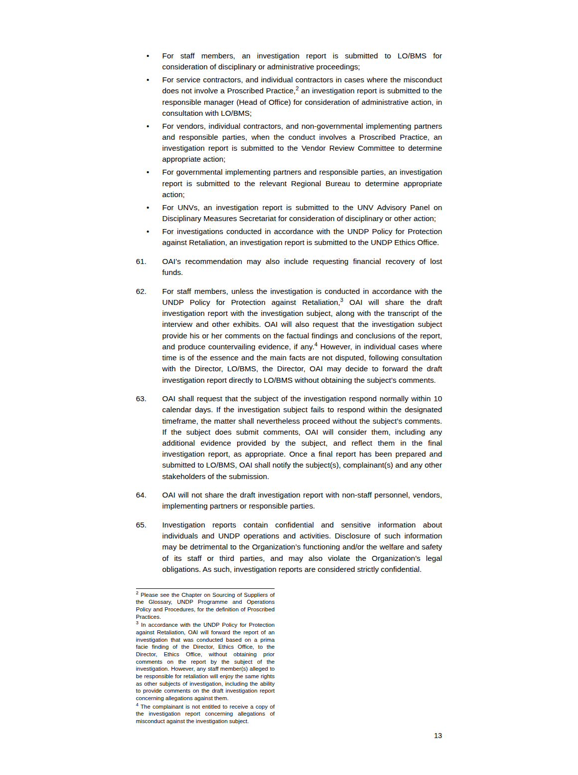For staff members, an investigation report is submitted to LO/BMS for consideration of disciplinary or administrative proceedings;
For service contractors, and individual contractors in cases where the misconduct does not involve a Proscribed Practice,2 an investigation report is submitted to the responsible manager (Head of Office) for consideration of administrative action, in consultation with LO/BMS;
For vendors, individual contractors, and non-governmental implementing partners and responsible parties, when the conduct involves a Proscribed Practice, an investigation report is submitted to the Vendor Review Committee to determine appropriate action;
For governmental implementing partners and responsible parties, an investigation report is submitted to the relevant Regional Bureau to determine appropriate action;
For UNVs, an investigation report is submitted to the UNV Advisory Panel on Disciplinary Measures Secretariat for consideration of disciplinary or other action;
For investigations conducted in accordance with the UNDP Policy for Protection against Retaliation, an investigation report is submitted to the UNDP Ethics Office.
61. OAI’s recommendation may also include requesting financial recovery of lost funds.
62. For staff members, unless the investigation is conducted in accordance with the UNDP Policy for Protection against Retaliation,3 OAI will share the draft investigation report with the investigation subject, along with the transcript of the interview and other exhibits. OAI will also request that the investigation subject provide his or her comments on the factual findings and conclusions of the report, and produce countervailing evidence, if any.4 However, in individual cases where time is of the essence and the main facts are not disputed, following consultation with the Director, LO/BMS, the Director, OAI may decide to forward the draft investigation report directly to LO/BMS without obtaining the subject’s comments.
63. OAI shall request that the subject of the investigation respond normally within 10 calendar days. If the investigation subject fails to respond within the designated timeframe, the matter shall nevertheless proceed without the subject’s comments. If the subject does submit comments, OAI will consider them, including any additional evidence provided by the subject, and reflect them in the final investigation report, as appropriate. Once a final report has been prepared and submitted to LO/BMS, OAI shall notify the subject(s), complainant(s) and any other stakeholders of the submission.
64. OAI will not share the draft investigation report with non-staff personnel, vendors, implementing partners or responsible parties.
65. Investigation reports contain confidential and sensitive information about individuals and UNDP operations and activities. Disclosure of such information may be detrimental to the Organization’s functioning and/or the welfare and safety of its staff or third parties, and may also violate the Organization’s legal obligations. As such, investigation reports are considered strictly confidential.
2 Please see the Chapter on Sourcing of Suppliers of the Glossary, UNDP Programme and Operations Policy and Procedures, for the definition of Proscribed Practices.
3 In accordance with the UNDP Policy for Protection against Retaliation, OAI will forward the report of an investigation that was conducted based on a prima facie finding of the Director, Ethics Office, to the Director, Ethics Office, without obtaining prior comments on the report by the subject of the investigation. However, any staff member(s) alleged to be responsible for retaliation will enjoy the same rights as other subjects of investigation, including the ability to provide comments on the draft investigation report concerning allegations against them.
4 The complainant is not entitled to receive a copy of the investigation report concerning allegations of misconduct against the investigation subject.
13